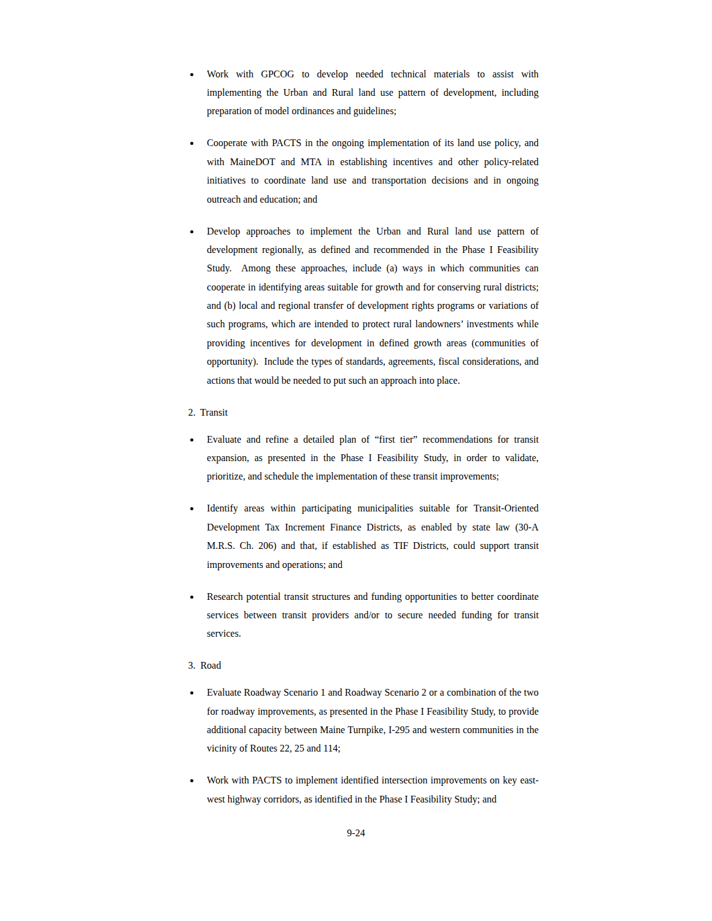Work with GPCOG to develop needed technical materials to assist with implementing the Urban and Rural land use pattern of development, including preparation of model ordinances and guidelines;
Cooperate with PACTS in the ongoing implementation of its land use policy, and with MaineDOT and MTA in establishing incentives and other policy-related initiatives to coordinate land use and transportation decisions and in ongoing outreach and education; and
Develop approaches to implement the Urban and Rural land use pattern of development regionally, as defined and recommended in the Phase I Feasibility Study. Among these approaches, include (a) ways in which communities can cooperate in identifying areas suitable for growth and for conserving rural districts; and (b) local and regional transfer of development rights programs or variations of such programs, which are intended to protect rural landowners’ investments while providing incentives for development in defined growth areas (communities of opportunity). Include the types of standards, agreements, fiscal considerations, and actions that would be needed to put such an approach into place.
2. Transit
Evaluate and refine a detailed plan of “first tier” recommendations for transit expansion, as presented in the Phase I Feasibility Study, in order to validate, prioritize, and schedule the implementation of these transit improvements;
Identify areas within participating municipalities suitable for Transit-Oriented Development Tax Increment Finance Districts, as enabled by state law (30-A M.R.S. Ch. 206) and that, if established as TIF Districts, could support transit improvements and operations; and
Research potential transit structures and funding opportunities to better coordinate services between transit providers and/or to secure needed funding for transit services.
3. Road
Evaluate Roadway Scenario 1 and Roadway Scenario 2 or a combination of the two for roadway improvements, as presented in the Phase I Feasibility Study, to provide additional capacity between Maine Turnpike, I-295 and western communities in the vicinity of Routes 22, 25 and 114;
Work with PACTS to implement identified intersection improvements on key east-west highway corridors, as identified in the Phase I Feasibility Study; and
9-24